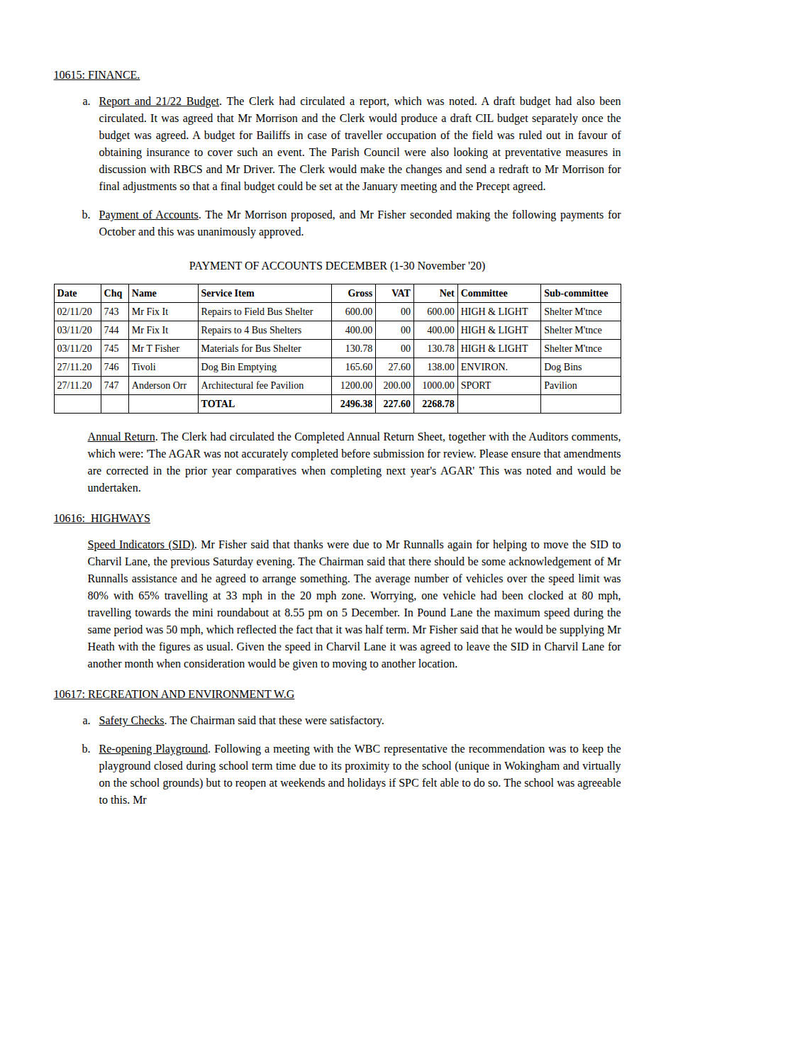10615: FINANCE.
Report and 21/22 Budget. The Clerk had circulated a report, which was noted. A draft budget had also been circulated. It was agreed that Mr Morrison and the Clerk would produce a draft CIL budget separately once the budget was agreed. A budget for Bailiffs in case of traveller occupation of the field was ruled out in favour of obtaining insurance to cover such an event. The Parish Council were also looking at preventative measures in discussion with RBCS and Mr Driver. The Clerk would make the changes and send a redraft to Mr Morrison for final adjustments so that a final budget could be set at the January meeting and the Precept agreed.
Payment of Accounts. The Mr Morrison proposed, and Mr Fisher seconded making the following payments for October and this was unanimously approved.
PAYMENT OF ACCOUNTS DECEMBER (1-30 November '20)
| Date | Chq | Name | Service Item | Gross | VAT | Net | Committee | Sub-committee |
| --- | --- | --- | --- | --- | --- | --- | --- | --- |
| 02/11/20 | 743 | Mr Fix It | Repairs to Field Bus Shelter | 600.00 | 00 | 600.00 | HIGH & LIGHT | Shelter M'tnce |
| 03/11/20 | 744 | Mr Fix It | Repairs to 4 Bus Shelters | 400.00 | 00 | 400.00 | HIGH & LIGHT | Shelter M'tnce |
| 03/11/20 | 745 | Mr T Fisher | Materials for Bus Shelter | 130.78 | 00 | 130.78 | HIGH & LIGHT | Shelter M'tnce |
| 27/11.20 | 746 | Tivoli | Dog Bin Emptying | 165.60 | 27.60 | 138.00 | ENVIRON. | Dog Bins |
| 27/11.20 | 747 | Anderson Orr | Architectural fee Pavilion | 1200.00 | 200.00 | 1000.00 | SPORT | Pavilion |
| | | | TOTAL | 2496.38 | 227.60 | 2268.78 | | |
Annual Return. The Clerk had circulated the Completed Annual Return Sheet, together with the Auditors comments, which were: 'The AGAR was not accurately completed before submission for review. Please ensure that amendments are corrected in the prior year comparatives when completing next year's AGAR' This was noted and would be undertaken.
10616: HIGHWAYS
Speed Indicators (SID). Mr Fisher said that thanks were due to Mr Runnalls again for helping to move the SID to Charvil Lane, the previous Saturday evening. The Chairman said that there should be some acknowledgement of Mr Runnalls assistance and he agreed to arrange something. The average number of vehicles over the speed limit was 80% with 65% travelling at 33 mph in the 20 mph zone. Worrying, one vehicle had been clocked at 80 mph, travelling towards the mini roundabout at 8.55 pm on 5 December. In Pound Lane the maximum speed during the same period was 50 mph, which reflected the fact that it was half term. Mr Fisher said that he would be supplying Mr Heath with the figures as usual. Given the speed in Charvil Lane it was agreed to leave the SID in Charvil Lane for another month when consideration would be given to moving to another location.
10617: RECREATION AND ENVIRONMENT W.G
Safety Checks. The Chairman said that these were satisfactory.
Re-opening Playground. Following a meeting with the WBC representative the recommendation was to keep the playground closed during school term time due to its proximity to the school (unique in Wokingham and virtually on the school grounds) but to reopen at weekends and holidays if SPC felt able to do so. The school was agreeable to this. Mr